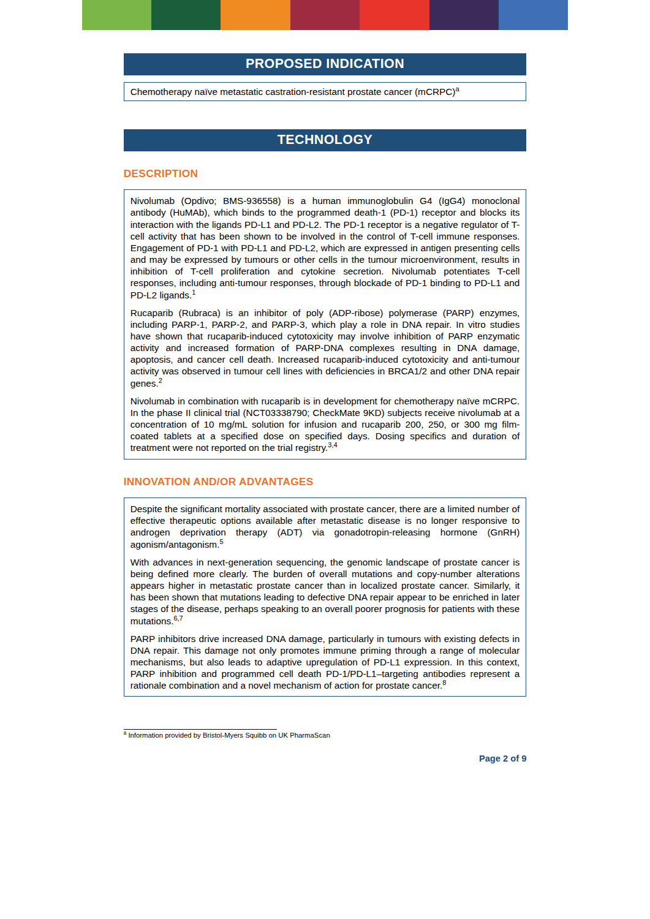PROPOSED INDICATION
Chemotherapy naïve metastatic castration-resistant prostate cancer (mCRPC)a
TECHNOLOGY
DESCRIPTION
Nivolumab (Opdivo; BMS-936558) is a human immunoglobulin G4 (IgG4) monoclonal antibody (HuMAb), which binds to the programmed death-1 (PD-1) receptor and blocks its interaction with the ligands PD-L1 and PD-L2. The PD-1 receptor is a negative regulator of T-cell activity that has been shown to be involved in the control of T-cell immune responses. Engagement of PD-1 with PD-L1 and PD-L2, which are expressed in antigen presenting cells and may be expressed by tumours or other cells in the tumour microenvironment, results in inhibition of T-cell proliferation and cytokine secretion. Nivolumab potentiates T-cell responses, including anti-tumour responses, through blockade of PD-1 binding to PD-L1 and PD-L2 ligands.1
Rucaparib (Rubraca) is an inhibitor of poly (ADP-ribose) polymerase (PARP) enzymes, including PARP-1, PARP-2, and PARP-3, which play a role in DNA repair. In vitro studies have shown that rucaparib-induced cytotoxicity may involve inhibition of PARP enzymatic activity and increased formation of PARP-DNA complexes resulting in DNA damage, apoptosis, and cancer cell death. Increased rucaparib-induced cytotoxicity and anti-tumour activity was observed in tumour cell lines with deficiencies in BRCA1/2 and other DNA repair genes.2
Nivolumab in combination with rucaparib is in development for chemotherapy naïve mCRPC. In the phase II clinical trial (NCT03338790; CheckMate 9KD) subjects receive nivolumab at a concentration of 10 mg/mL solution for infusion and rucaparib 200, 250, or 300 mg film-coated tablets at a specified dose on specified days. Dosing specifics and duration of treatment were not reported on the trial registry.3,4
INNOVATION AND/OR ADVANTAGES
Despite the significant mortality associated with prostate cancer, there are a limited number of effective therapeutic options available after metastatic disease is no longer responsive to androgen deprivation therapy (ADT) via gonadotropin-releasing hormone (GnRH) agonism/antagonism.5
With advances in next-generation sequencing, the genomic landscape of prostate cancer is being defined more clearly. The burden of overall mutations and copy-number alterations appears higher in metastatic prostate cancer than in localized prostate cancer. Similarly, it has been shown that mutations leading to defective DNA repair appear to be enriched in later stages of the disease, perhaps speaking to an overall poorer prognosis for patients with these mutations.6,7
PARP inhibitors drive increased DNA damage, particularly in tumours with existing defects in DNA repair. This damage not only promotes immune priming through a range of molecular mechanisms, but also leads to adaptive upregulation of PD-L1 expression. In this context, PARP inhibition and programmed cell death PD-1/PD-L1–targeting antibodies represent a rationale combination and a novel mechanism of action for prostate cancer.8
a Information provided by Bristol-Myers Squibb on UK PharmaScan
Page 2 of 9